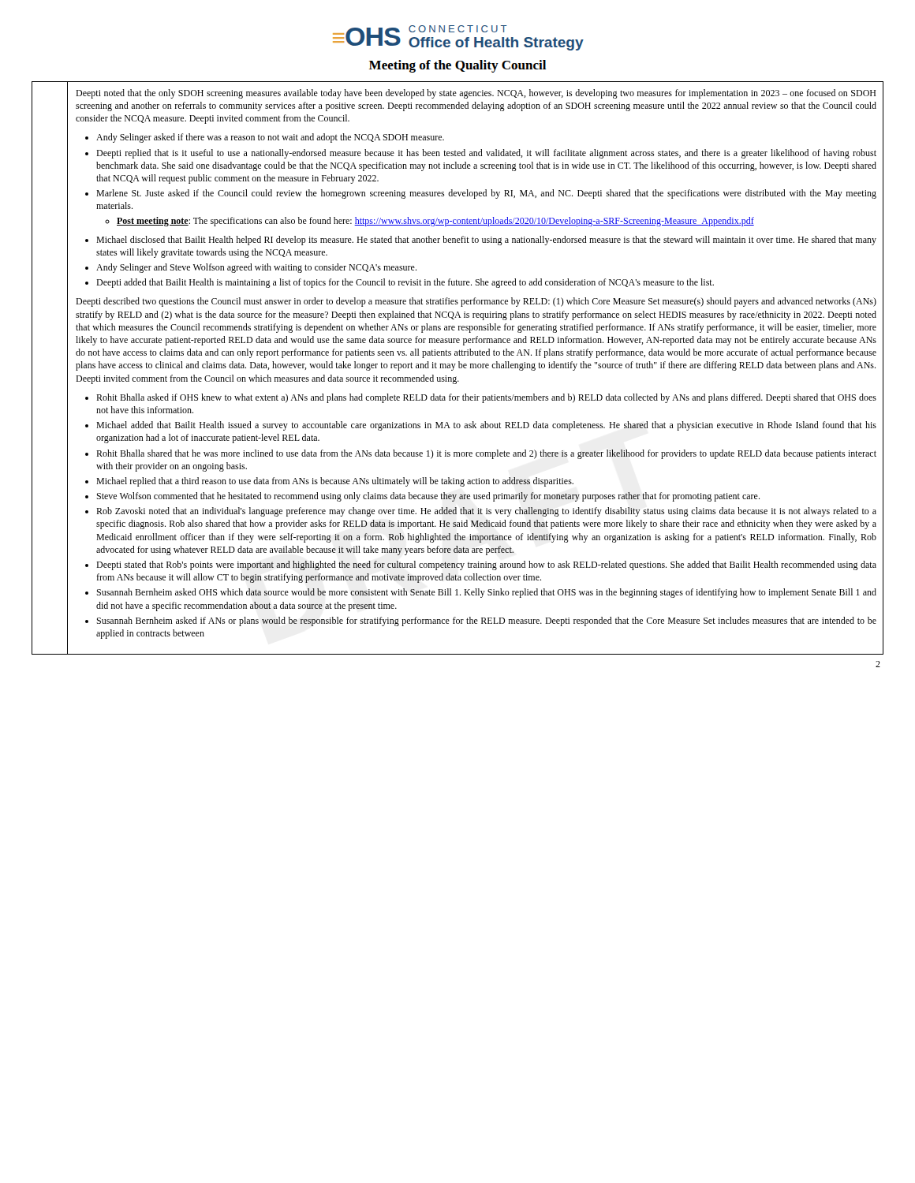DRAFT
≡OHS
CONNECTICUT
Office of Health Strategy
Meeting of the Quality Council
| | Deepti noted that the only SDOH screening measures available today have been developed by state agencies. NCQA, however, is developing two measures for implementation in 2023 – one focused on SDOH screening and another on referrals to community services after a positive screen. Deepti recommended delaying adoption of an SDOH screening measure until the 2022 annual review so that the Council could consider the NCQA measure. Deepti invited comment from the Council. Andy Selinger asked if there was a reason to not wait and adopt the NCQA SDOH measure. Deepti replied that is it useful to use a nationally-endorsed measure because it has been tested and validated, it will facilitate alignment across states, and there is a greater likelihood of having robust benchmark data. She said one disadvantage could be that the NCQA specification may not include a screening tool that is in wide use in CT. The likelihood of this occurring, however, is low. Deepti shared that NCQA will request public comment on the measure in February 2022. Marlene St. Juste asked if the Council could review the homegrown screening measures developed by RI, MA, and NC. Deepti shared that the specifications were distributed with the May meeting materials. Post meeting note : The specifications can also be found here: https://www.shvs.org/wp-content/uploads/2020/10/Developing-a-SRF-Screening-Measure_Appendix.pdf Michael disclosed that Bailit Health helped RI develop its measure. He stated that another benefit to using a nationally-endorsed measure is that the steward will maintain it over time. He shared that many states will likely gravitate towards using the NCQA measure. Andy Selinger and Steve Wolfson agreed with waiting to consider NCQA's measure. Deepti added that Bailit Health is maintaining a list of topics for the Council to revisit in the future. She agreed to add consideration of NCQA's measure to the list. Deepti described two questions the Council must answer in order to develop a measure that stratifies performance by RELD: (1) which Core Measure Set measure(s) should payers and advanced networks (ANs) stratify by RELD and (2) what is the data source for the measure? Deepti then explained that NCQA is requiring plans to stratify performance on select HEDIS measures by race/ethnicity in 2022. Deepti noted that which measures the Council recommends stratifying is dependent on whether ANs or plans are responsible for generating stratified performance. If ANs stratify performance, it will be easier, timelier, more likely to have accurate patient-reported RELD data and would use the same data source for measure performance and RELD information. However, AN-reported data may not be entirely accurate because ANs do not have access to claims data and can only report performance for patients seen vs. all patients attributed to the AN. If plans stratify performance, data would be more accurate of actual performance because plans have access to clinical and claims data. Data, however, would take longer to report and it may be more challenging to identify the "source of truth" if there are differing RELD data between plans and ANs. Deepti invited comment from the Council on which measures and data source it recommended using. Rohit Bhalla asked if OHS knew to what extent a) ANs and plans had complete RELD data for their patients/members and b) RELD data collected by ANs and plans differed. Deepti shared that OHS does not have this information. Michael added that Bailit Health issued a survey to accountable care organizations in MA to ask about RELD data completeness. He shared that a physician executive in Rhode Island found that his organization had a lot of inaccurate patient-level REL data. Rohit Bhalla shared that he was more inclined to use data from the ANs data because 1) it is more complete and 2) there is a greater likelihood for providers to update RELD data because patients interact with their provider on an ongoing basis. Michael replied that a third reason to use data from ANs is because ANs ultimately will be taking action to address disparities. Steve Wolfson commented that he hesitated to recommend using only claims data because they are used primarily for monetary purposes rather that for promoting patient care. Rob Zavoski noted that an individual's language preference may change over time. He added that it is very challenging to identify disability status using claims data because it is not always related to a specific diagnosis. Rob also shared that how a provider asks for RELD data is important. He said Medicaid found that patients were more likely to share their race and ethnicity when they were asked by a Medicaid enrollment officer than if they were self-reporting it on a form. Rob highlighted the importance of identifying why an organization is asking for a patient's RELD information. Finally, Rob advocated for using whatever RELD data are available because it will take many years before data are perfect. Deepti stated that Rob's points were important and highlighted the need for cultural competency training around how to ask RELD-related questions. She added that Bailit Health recommended using data from ANs because it will allow CT to begin stratifying performance and motivate improved data collection over time. Susannah Bernheim asked OHS which data source would be more consistent with Senate Bill 1. Kelly Sinko replied that OHS was in the beginning stages of identifying how to implement Senate Bill 1 and did not have a specific recommendation about a data source at the present time. Susannah Bernheim asked if ANs or plans would be responsible for stratifying performance for the RELD measure. Deepti responded that the Core Measure Set includes measures that are intended to be applied in contracts between |
2